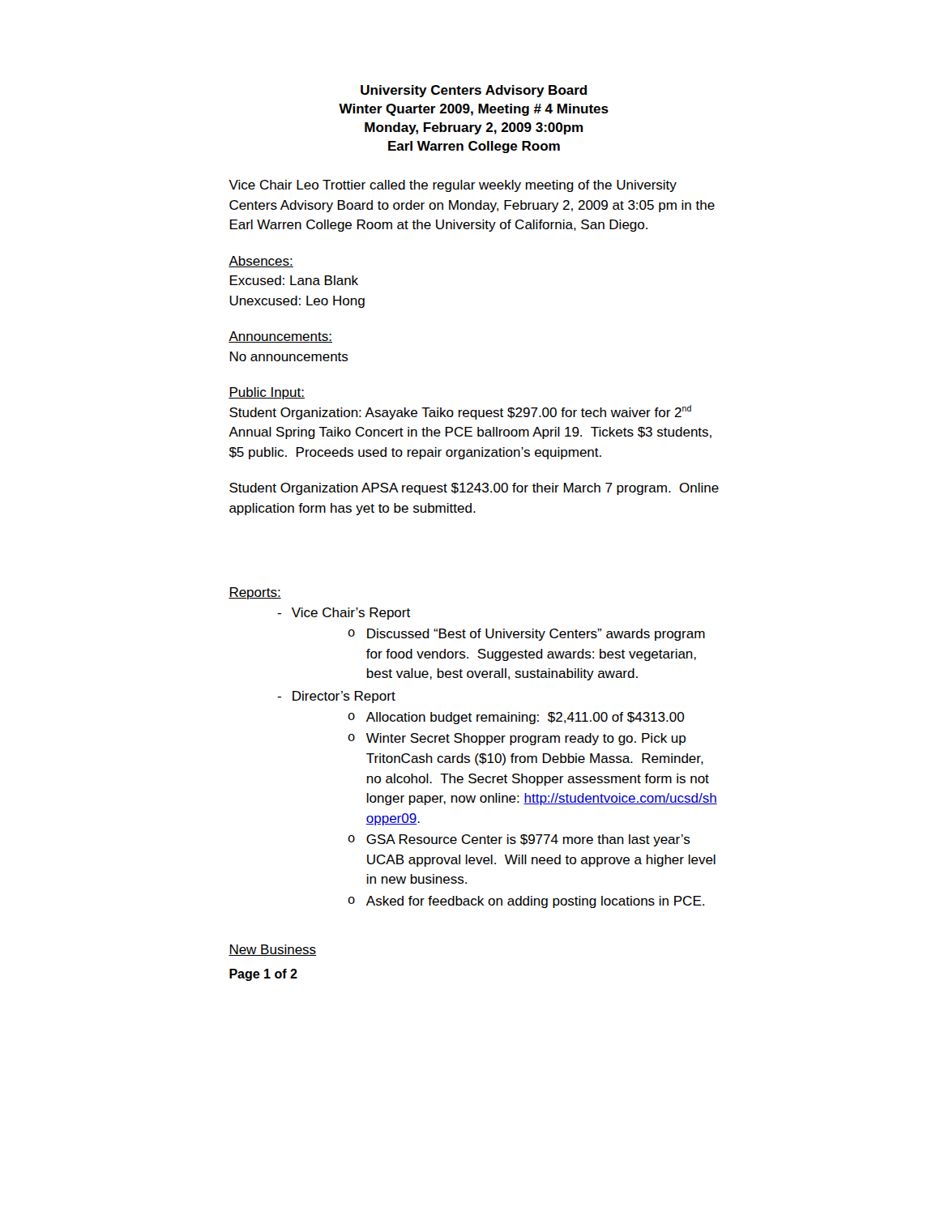University Centers Advisory Board
Winter Quarter 2009, Meeting # 4 Minutes
Monday, February 2, 2009 3:00pm
Earl Warren College Room
Vice Chair Leo Trottier called the regular weekly meeting of the University Centers Advisory Board to order on Monday, February 2, 2009 at 3:05 pm in the Earl Warren College Room at the University of California, San Diego.
Absences:
Excused: Lana Blank
Unexcused: Leo Hong
Announcements:
No announcements
Public Input:
Student Organization: Asayake Taiko request $297.00 for tech waiver for 2nd Annual Spring Taiko Concert in the PCE ballroom April 19. Tickets $3 students, $5 public. Proceeds used to repair organization’s equipment.
Student Organization APSA request $1243.00 for their March 7 program. Online application form has yet to be submitted.
Reports:
-
Vice Chair’s Report
o Discussed “Best of University Centers” awards program for food vendors. Suggested awards: best vegetarian, best value, best overall, sustainability award.
-
Director’s Report
o Allocation budget remaining: $2,411.00 of $4313.00
o Winter Secret Shopper program ready to go. Pick up TritonCash cards ($10) from Debbie Massa. Reminder, no alcohol. The Secret Shopper assessment form is not longer paper, now online: http://studentvoice.com/ucsd/shopper09.
o GSA Resource Center is $9774 more than last year’s UCAB approval level. Will need to approve a higher level in new business.
o Asked for feedback on adding posting locations in PCE.
New Business
Page 1 of 2